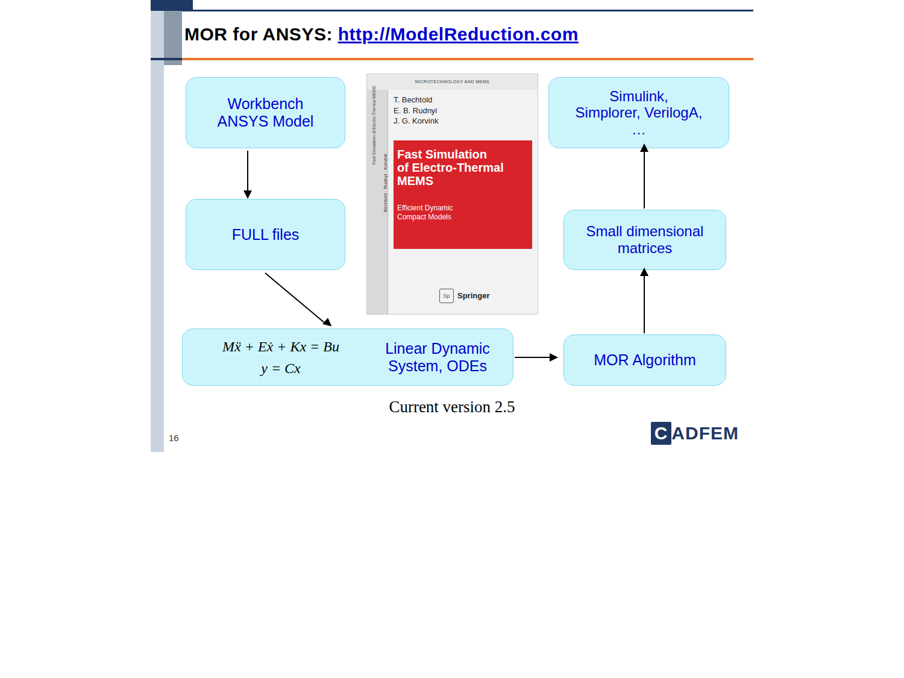MOR for ANSYS: http://ModelReduction.com
Workbench
ANSYS Model
FULL files
Simulink,
Simplorer, VerilogA,
…
Small dimensional
matrices
MOR Algorithm
Mẍ + Eẋ + Kx = Bu
y = Cx
Linear Dynamic
System, ODEs
MICROTECHNOLOGY AND MEMS
Bechtold · Rudnyi · Korvink
T. Bechtold
E. B. Rudnyi
J. G. Korvink
Fast Simulation
of Electro-Thermal
MEMS
Efficient Dynamic
Compact Models
Fast Simulation of Electro-Thermal MEMS
Sp
Springer
Current version 2.5
16
CADFEM